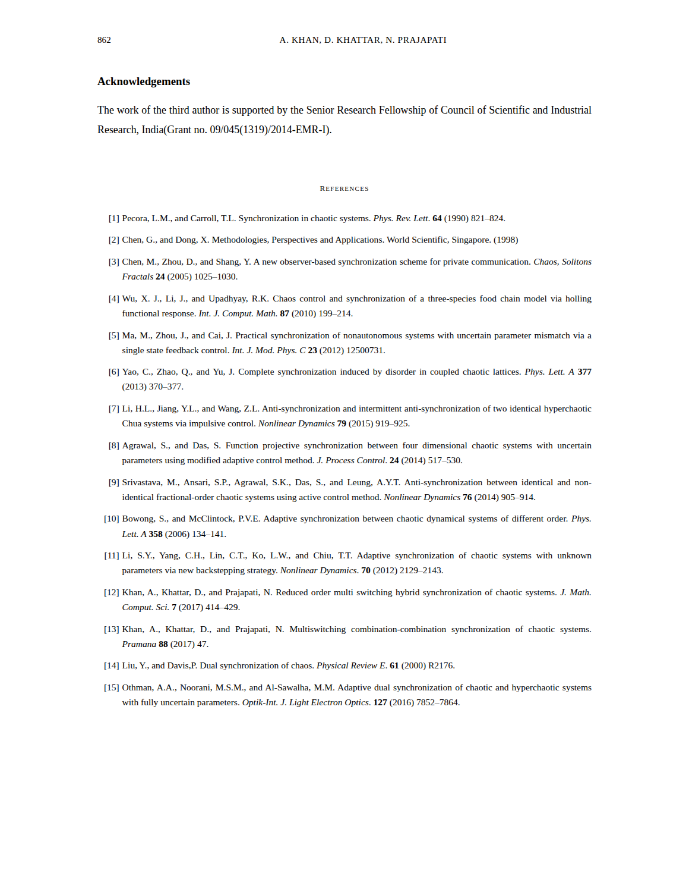862 A. Khan, D. Khattar, N. Prajapati
Acknowledgements
The work of the third author is supported by the Senior Research Fellowship of Council of Scientific and Industrial Research, India(Grant no. 09/045(1319)/2014-EMR-I).
References
[1] Pecora, L.M., and Carroll, T.L. Synchronization in chaotic systems. Phys. Rev. Lett. 64 (1990) 821–824.
[2] Chen, G., and Dong, X. Methodologies, Perspectives and Applications. World Scientific, Singapore. (1998)
[3] Chen, M., Zhou, D., and Shang, Y. A new observer-based synchronization scheme for private communication. Chaos, Solitons Fractals 24 (2005) 1025–1030.
[4] Wu, X. J., Li, J., and Upadhyay, R.K. Chaos control and synchronization of a three-species food chain model via holling functional response. Int. J. Comput. Math. 87 (2010) 199–214.
[5] Ma, M., Zhou, J., and Cai, J. Practical synchronization of nonautonomous systems with uncertain parameter mismatch via a single state feedback control. Int. J. Mod. Phys. C 23 (2012) 12500731.
[6] Yao, C., Zhao, Q., and Yu, J. Complete synchronization induced by disorder in coupled chaotic lattices. Phys. Lett. A 377 (2013) 370–377.
[7] Li, H.L., Jiang, Y.L., and Wang, Z.L. Anti-synchronization and intermittent anti-synchronization of two identical hyperchaotic Chua systems via impulsive control. Nonlinear Dynamics 79 (2015) 919–925.
[8] Agrawal, S., and Das, S. Function projective synchronization between four dimensional chaotic systems with uncertain parameters using modified adaptive control method. J. Process Control. 24 (2014) 517–530.
[9] Srivastava, M., Ansari, S.P., Agrawal, S.K., Das, S., and Leung, A.Y.T. Anti-synchronization between identical and non-identical fractional-order chaotic systems using active control method. Nonlinear Dynamics 76 (2014) 905–914.
[10] Bowong, S., and McClintock, P.V.E. Adaptive synchronization between chaotic dynamical systems of different order. Phys. Lett. A 358 (2006) 134–141.
[11] Li, S.Y., Yang, C.H., Lin, C.T., Ko, L.W., and Chiu, T.T. Adaptive synchronization of chaotic systems with unknown parameters via new backstepping strategy. Nonlinear Dynamics. 70 (2012) 2129–2143.
[12] Khan, A., Khattar, D., and Prajapati, N. Reduced order multi switching hybrid synchronization of chaotic systems. J. Math. Comput. Sci. 7 (2017) 414–429.
[13] Khan, A., Khattar, D., and Prajapati, N. Multiswitching combination-combination synchronization of chaotic systems. Pramana 88 (2017) 47.
[14] Liu, Y., and Davis,P. Dual synchronization of chaos. Physical Review E. 61 (2000) R2176.
[15] Othman, A.A., Noorani, M.S.M., and Al-Sawalha, M.M. Adaptive dual synchronization of chaotic and hyperchaotic systems with fully uncertain parameters. Optik-Int. J. Light Electron Optics. 127 (2016) 7852–7864.